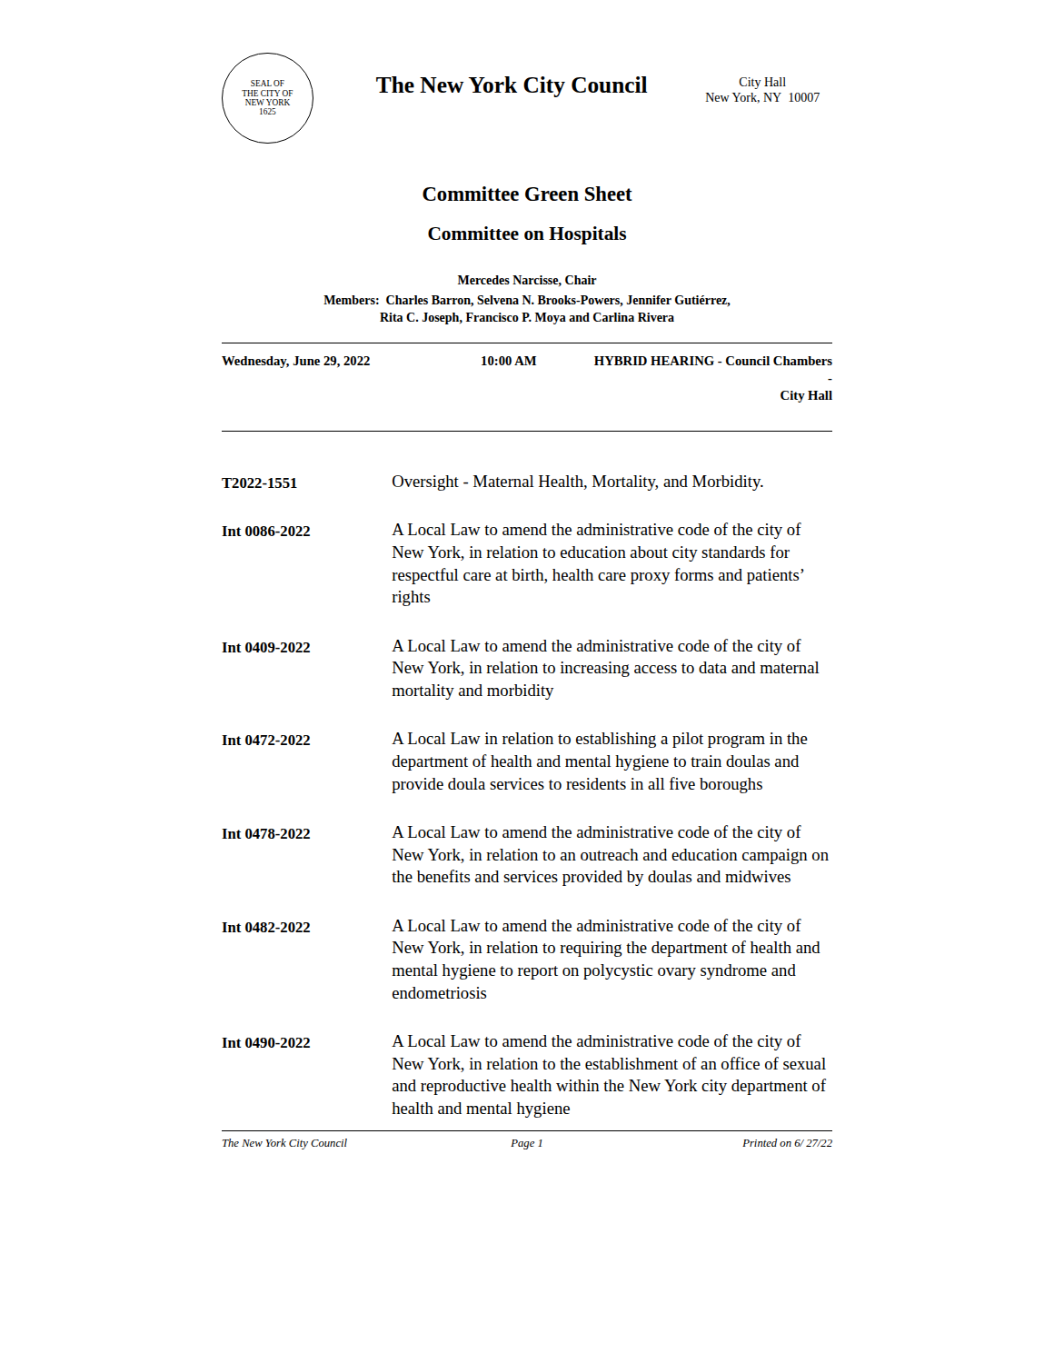SEAL OF
THE CITY OF
NEW YORK
1625
The New York City Council
City Hall
New York, NY 10007
Committee Green Sheet
Committee on Hospitals
Mercedes Narcisse, Chair
Members: Charles Barron, Selvena N. Brooks-Powers, Jennifer Gutiérrez,
Rita C. Joseph, Francisco P. Moya and Carlina Rivera
Wednesday, June 29, 2022
10:00 AM
HYBRID HEARING - Council Chambers -
City Hall
T2022-1551
Oversight - Maternal Health, Mortality, and Morbidity.
Int 0086-2022
A Local Law to amend the administrative code of the city of New York, in relation to education about city standards for respectful care at birth, health care proxy forms and patients’ rights
Int 0409-2022
A Local Law to amend the administrative code of the city of New York, in relation to increasing access to data and maternal mortality and morbidity
Int 0472-2022
A Local Law in relation to establishing a pilot program in the department of health and mental hygiene to train doulas and provide doula services to residents in all five boroughs
Int 0478-2022
A Local Law to amend the administrative code of the city of New York, in relation to an outreach and education campaign on the benefits and services provided by doulas and midwives
Int 0482-2022
A Local Law to amend the administrative code of the city of New York, in relation to requiring the department of health and mental hygiene to report on polycystic ovary syndrome and endometriosis
Int 0490-2022
A Local Law to amend the administrative code of the city of New York, in relation to the establishment of an office of sexual and reproductive health within the New York city department of health and mental hygiene
The New York City Council
Page 1
Printed on 6/ 27/22